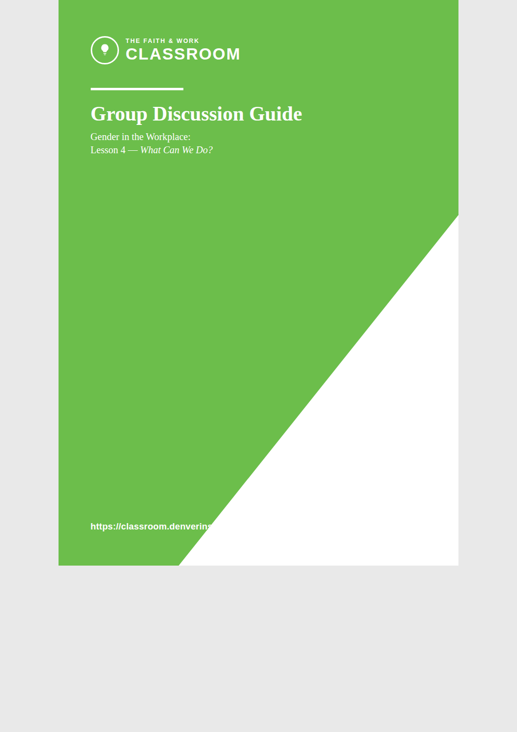THE FAITH & WORK CLASSROOM
Group Discussion Guide
Gender in the Workplace:
Lesson 4 — What Can We Do?
https://classroom.denverinstitute.org